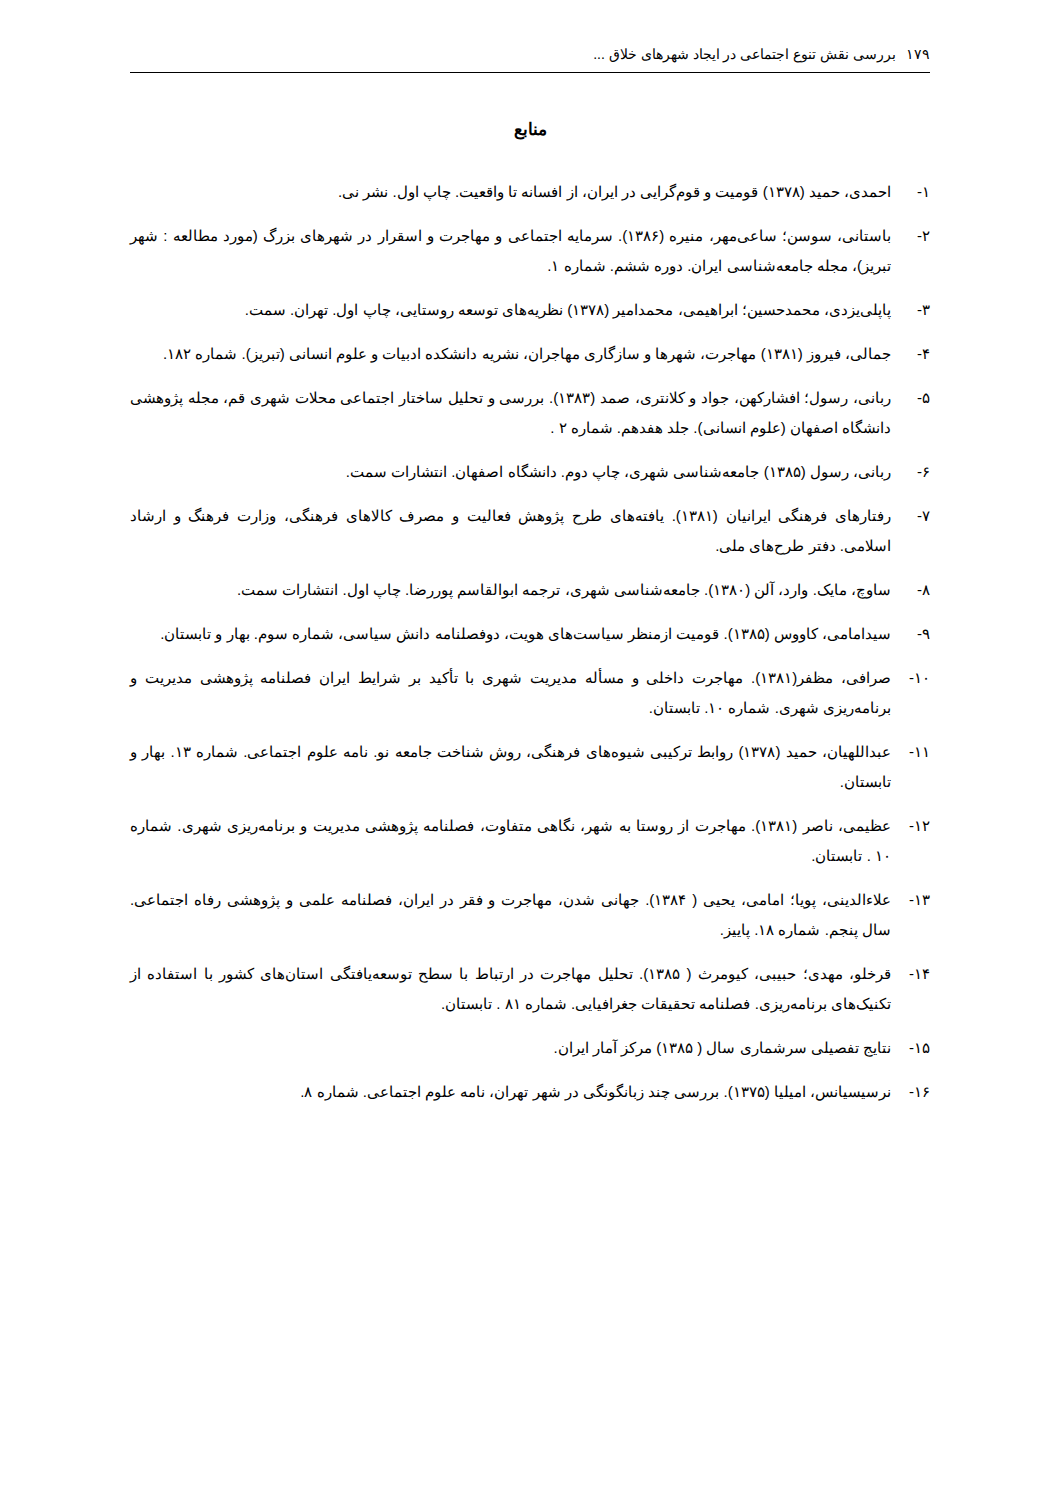۱۷۹ بررسی نقش تنوع اجتماعی در ایجاد شهرهای خلاق ...
منابع
۱-احمدی، حمید (۱۳۷۸) قومیت و قوم‌گرایی در ایران، از افسانه تا واقعیت. چاپ اول. نشر نی.
۲-باستانی، سوسن؛ ساعی‌مهر، منیره (۱۳۸۶). سرمایه اجتماعی و مهاجرت و اسقرار در شهرهای بزرگ (مورد مطالعه : شهر تبریز)، مجله جامعه‌شناسی ایران. دوره ششم. شماره ۱.
۳-پاپلی‌یزدی، محمدحسین؛ ابراهیمی، محمدامیر (۱۳۷۸) نظریه‌های توسعه روستایی، چاپ اول. تهران. سمت.
۴-جمالی، فیروز (۱۳۸۱) مهاجرت، شهرها و سازگاری مهاجران، نشریه دانشکده ادبیات و علوم انسانی (تبریز). شماره ۱۸۲.
۵-ربانی، رسول؛ افشارکهن، جواد و کلانتری، صمد (۱۳۸۳). بررسی و تحلیل ساختار اجتماعی محلات شهری قم، مجله پژوهشی دانشگاه اصفهان (علوم انسانی). جلد هفدهم. شماره ۲ .
۶-ربانی، رسول (۱۳۸۵) جامعه‌شناسی شهری، چاپ دوم. دانشگاه اصفهان. انتشارات سمت.
۷-رفتارهای فرهنگی ایرانیان (۱۳۸۱). یافته‌های طرح پژوهش فعالیت و مصرف کالاهای فرهنگی، وزارت فرهنگ و ارشاد اسلامی. دفتر طرح‌های ملی.
۸-ساوچ، مایک. وارد، آلن (۱۳۸۰). جامعه‌شناسی شهری، ترجمه ابوالقاسم پوررضا. چاپ اول. انتشارات سمت.
۹-سیدامامی، کاووس (۱۳۸۵). قومیت ازمنظر سیاست‌های هویت، دوفصلنامه دانش سیاسی، شماره سوم. بهار و تابستان.
۱۰-صرافی، مظفر(۱۳۸۱). مهاجرت داخلی و مسأله مدیریت شهری با تأکید بر شرایط ایران فصلنامه پژوهشی مدیریت و برنامه‌ریزی شهری. شماره ۱۰. تابستان.
۱۱-عبداللهیان، حمید (۱۳۷۸) روابط ترکیبی شیوه‌های فرهنگی، روش شناخت جامعه نو. نامه علوم اجتماعی. شماره ۱۳. بهار و تابستان.
۱۲-عظیمی، ناصر (۱۳۸۱). مهاجرت از روستا به شهر، نگاهی متفاوت، فصلنامه پژوهشی مدیریت و برنامه‌ریزی شهری. شماره ۱۰ . تابستان.
۱۳-علاءالدینی، پویا؛ امامی، یحیی ( ۱۳۸۴). جهانی شدن، مهاجرت و فقر در ایران، فصلنامه علمی و پژوهشی رفاه اجتماعی. سال پنجم. شماره ۱۸. پاییز.
۱۴-قرخلو، مهدی؛ حبیبی، کیومرث ( ۱۳۸۵). تحلیل مهاجرت در ارتباط با سطح توسعه‌یافتگی استان‌های کشور با استفاده از تکنیک‌های برنامه‌ریزی. فصلنامه تحقیقات جغرافیایی. شماره ۸۱ . تابستان.
۱۵-نتایج تفصیلی سرشماری سال ( ۱۳۸۵) مرکز آمار ایران.
۱۶-نرسیسیانس، امیلیا (۱۳۷۵). بررسی چند زبانگونگی در شهر تهران، نامه علوم اجتماعی. شماره ۸.